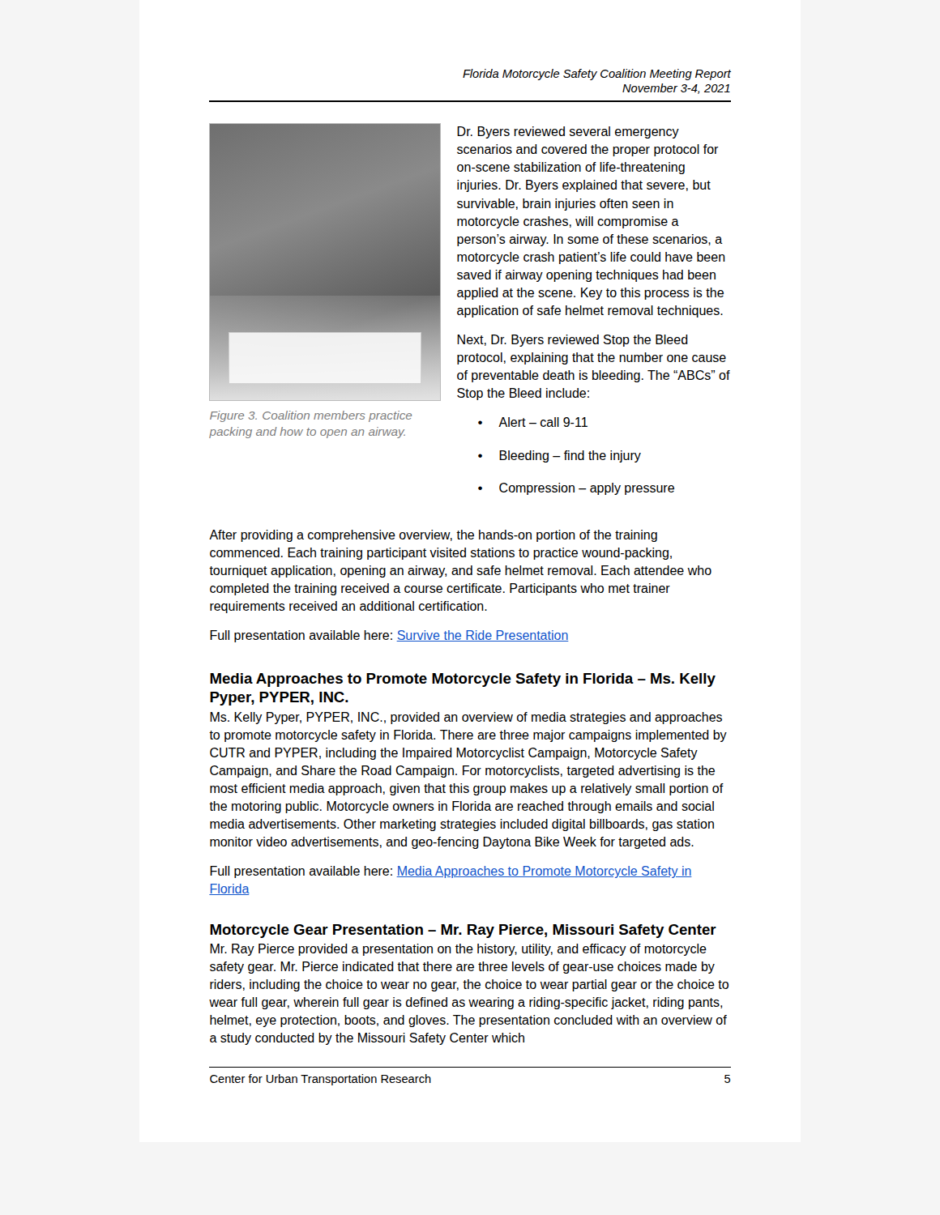Florida Motorcycle Safety Coalition Meeting Report
November 3-4, 2021
Figure 3. Coalition members practice packing and how to open an airway.
Dr. Byers reviewed several emergency scenarios and covered the proper protocol for on-scene stabilization of life-threatening injuries. Dr. Byers explained that severe, but survivable, brain injuries often seen in motorcycle crashes, will compromise a person’s airway. In some of these scenarios, a motorcycle crash patient’s life could have been saved if airway opening techniques had been applied at the scene. Key to this process is the application of safe helmet removal techniques.
Next, Dr. Byers reviewed Stop the Bleed protocol, explaining that the number one cause of preventable death is bleeding. The “ABCs” of Stop the Bleed include:
Alert – call 9-11
Bleeding – find the injury
Compression – apply pressure
After providing a comprehensive overview, the hands-on portion of the training commenced. Each training participant visited stations to practice wound-packing, tourniquet application, opening an airway, and safe helmet removal. Each attendee who completed the training received a course certificate. Participants who met trainer requirements received an additional certification.
Full presentation available here: Survive the Ride Presentation
Media Approaches to Promote Motorcycle Safety in Florida – Ms. Kelly Pyper, PYPER, INC.
Ms. Kelly Pyper, PYPER, INC., provided an overview of media strategies and approaches to promote motorcycle safety in Florida. There are three major campaigns implemented by CUTR and PYPER, including the Impaired Motorcyclist Campaign, Motorcycle Safety Campaign, and Share the Road Campaign. For motorcyclists, targeted advertising is the most efficient media approach, given that this group makes up a relatively small portion of the motoring public. Motorcycle owners in Florida are reached through emails and social media advertisements. Other marketing strategies included digital billboards, gas station monitor video advertisements, and geo-fencing Daytona Bike Week for targeted ads.
Full presentation available here: Media Approaches to Promote Motorcycle Safety in Florida
Motorcycle Gear Presentation – Mr. Ray Pierce, Missouri Safety Center
Mr. Ray Pierce provided a presentation on the history, utility, and efficacy of motorcycle safety gear. Mr. Pierce indicated that there are three levels of gear-use choices made by riders, including the choice to wear no gear, the choice to wear partial gear or the choice to wear full gear, wherein full gear is defined as wearing a riding-specific jacket, riding pants, helmet, eye protection, boots, and gloves. The presentation concluded with an overview of a study conducted by the Missouri Safety Center which
Center for Urban Transportation Research 5